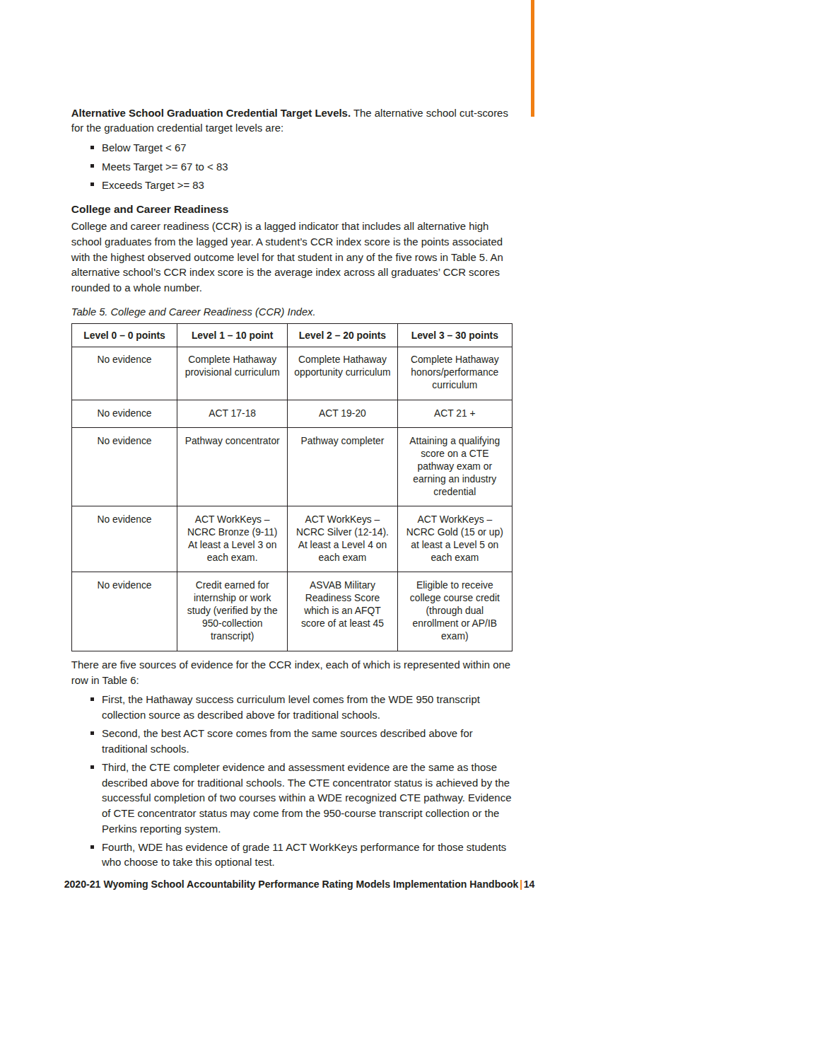Alternative School Graduation Credential Target Levels. The alternative school cut-scores for the graduation credential target levels are:
Below Target < 67
Meets Target >= 67 to < 83
Exceeds Target >= 83
College and Career Readiness
College and career readiness (CCR) is a lagged indicator that includes all alternative high school graduates from the lagged year. A student’s CCR index score is the points associated with the highest observed outcome level for that student in any of the five rows in Table 5. An alternative school’s CCR index score is the average index across all graduates’ CCR scores rounded to a whole number.
Table 5. College and Career Readiness (CCR) Index.
| Level 0 – 0 points | Level 1 – 10 point | Level 2 – 20 points | Level 3 – 30 points |
| --- | --- | --- | --- |
| No evidence | Complete Hathaway provisional curriculum | Complete Hathaway opportunity curriculum | Complete Hathaway honors/performance curriculum |
| No evidence | ACT 17-18 | ACT 19-20 | ACT 21 + |
| No evidence | Pathway concentrator | Pathway completer | Attaining a qualifying score on a CTE pathway exam or earning an industry credential |
| No evidence | ACT WorkKeys – NCRC Bronze (9-11) At least a Level 3 on each exam. | ACT WorkKeys – NCRC Silver (12-14). At least a Level 4 on each exam | ACT WorkKeys – NCRC Gold (15 or up) at least a Level 5 on each exam |
| No evidence | Credit earned for internship or work study (verified by the 950-collection transcript) | ASVAB Military Readiness Score which is an AFQT score of at least 45 | Eligible to receive college course credit (through dual enrollment or AP/IB exam) |
There are five sources of evidence for the CCR index, each of which is represented within one row in Table 6:
First, the Hathaway success curriculum level comes from the WDE 950 transcript collection source as described above for traditional schools.
Second, the best ACT score comes from the same sources described above for traditional schools.
Third, the CTE completer evidence and assessment evidence are the same as those described above for traditional schools. The CTE concentrator status is achieved by the successful completion of two courses within a WDE recognized CTE pathway. Evidence of CTE concentrator status may come from the 950-course transcript collection or the Perkins reporting system.
Fourth, WDE has evidence of grade 11 ACT WorkKeys performance for those students who choose to take this optional test.
2020-21 Wyoming School Accountability Performance Rating Models Implementation Handbook|14